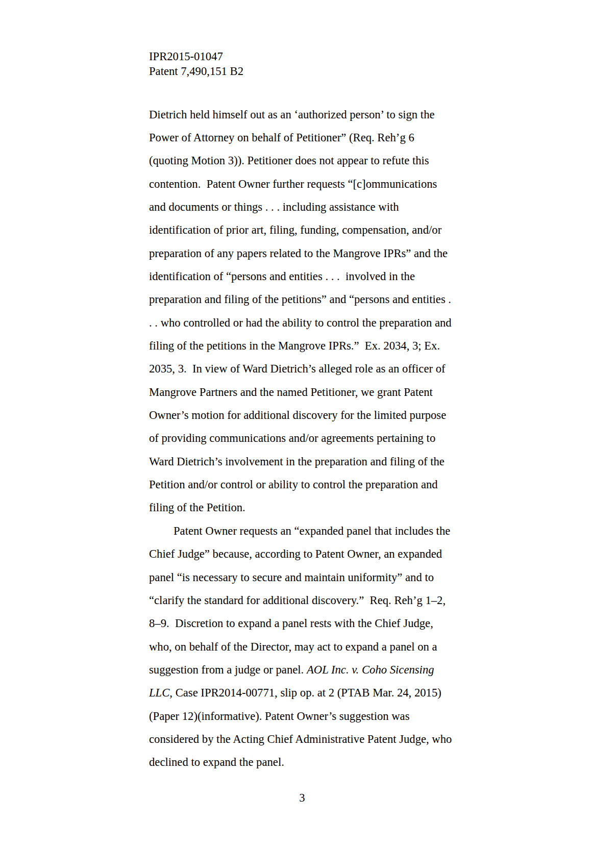IPR2015-01047
Patent 7,490,151 B2
Dietrich held himself out as an ‘authorized person’ to sign the Power of Attorney on behalf of Petitioner” (Req. Reh’g 6 (quoting Motion 3)). Petitioner does not appear to refute this contention. Patent Owner further requests “[c]ommunications and documents or things . . . including assistance with identification of prior art, filing, funding, compensation, and/or preparation of any papers related to the Mangrove IPRs” and the identification of “persons and entities . . . involved in the preparation and filing of the petitions” and “persons and entities . . . who controlled or had the ability to control the preparation and filing of the petitions in the Mangrove IPRs.” Ex. 2034, 3; Ex. 2035, 3. In view of Ward Dietrich’s alleged role as an officer of Mangrove Partners and the named Petitioner, we grant Patent Owner’s motion for additional discovery for the limited purpose of providing communications and/or agreements pertaining to Ward Dietrich’s involvement in the preparation and filing of the Petition and/or control or ability to control the preparation and filing of the Petition.
Patent Owner requests an “expanded panel that includes the Chief Judge” because, according to Patent Owner, an expanded panel “is necessary to secure and maintain uniformity” and to “clarify the standard for additional discovery.” Req. Reh’g 1–2, 8–9. Discretion to expand a panel rests with the Chief Judge, who, on behalf of the Director, may act to expand a panel on a suggestion from a judge or panel. AOL Inc. v. Coho Sicensing LLC, Case IPR2014-00771, slip op. at 2 (PTAB Mar. 24, 2015)(Paper 12)(informative). Patent Owner’s suggestion was considered by the Acting Chief Administrative Patent Judge, who declined to expand the panel.
3